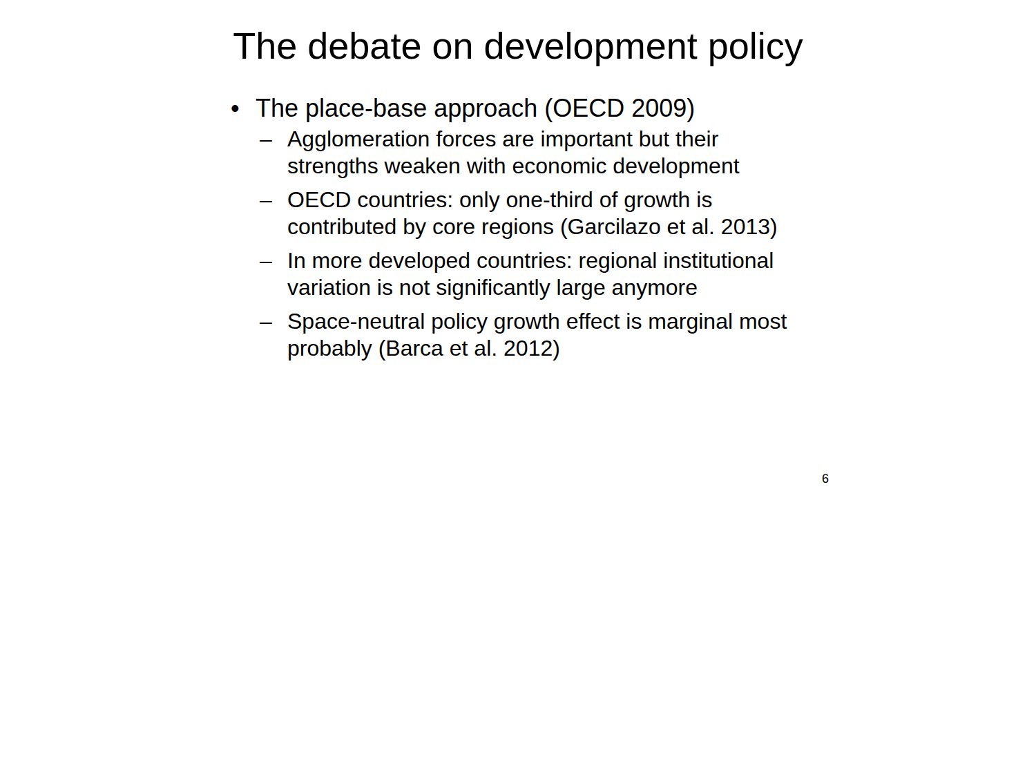The debate on development policy
The place-base approach (OECD 2009)
Agglomeration forces are important but their strengths weaken with economic development
OECD countries: only one-third of growth is contributed by core regions (Garcilazo et al. 2013)
In more developed countries: regional institutional variation is not significantly large anymore
Space-neutral policy growth effect is marginal most probably (Barca et al. 2012)
6